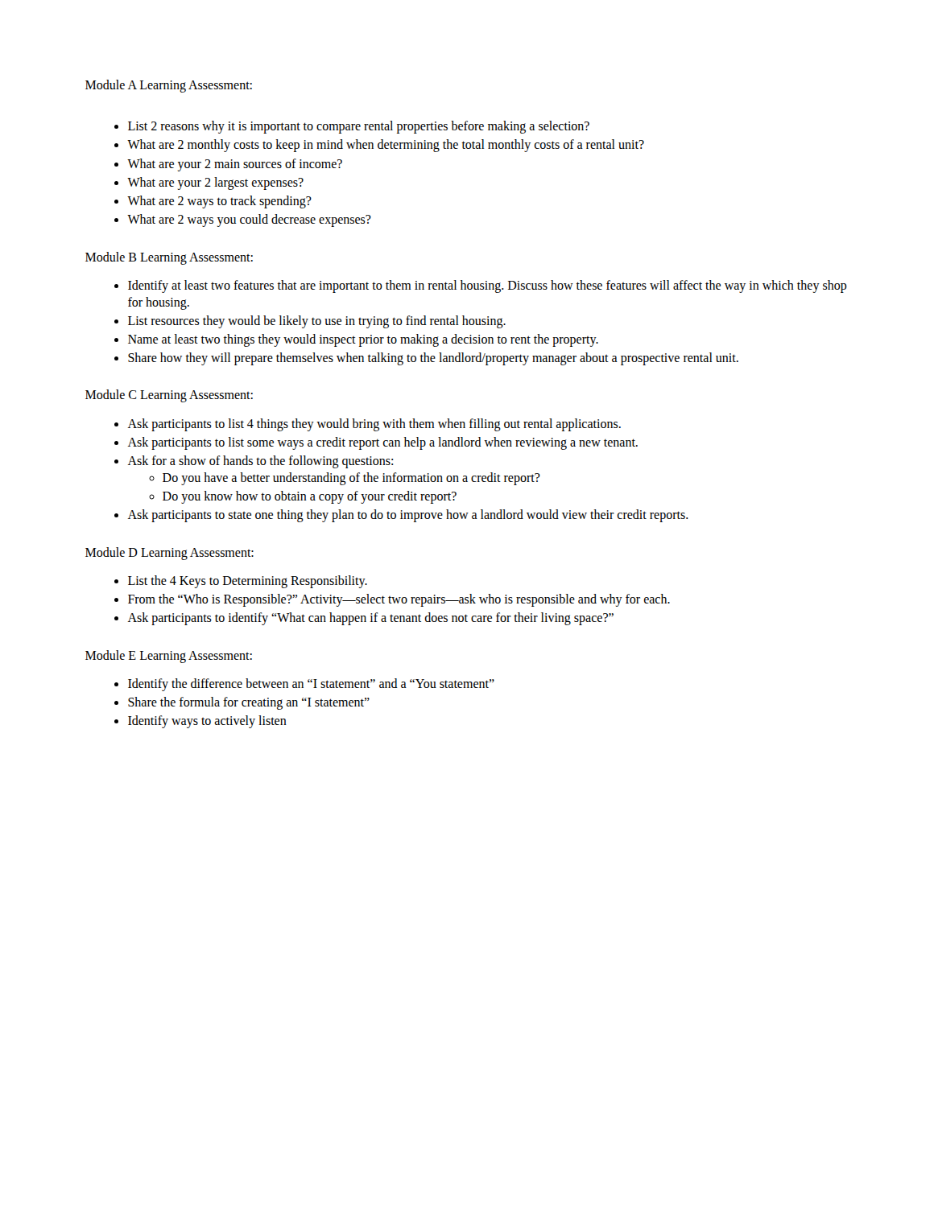Module A Learning Assessment:
List 2 reasons why it is important to compare rental properties before making a selection?
What are 2 monthly costs to keep in mind when determining the total monthly costs of a rental unit?
What are your 2 main sources of income?
What are your 2 largest expenses?
What are 2 ways to track spending?
What are 2 ways you could decrease expenses?
Module B Learning Assessment:
Identify at least two features that are important to them in rental housing. Discuss how these features will affect the way in which they shop for housing.
List resources they would be likely to use in trying to find rental housing.
Name at least two things they would inspect prior to making a decision to rent the property.
Share how they will prepare themselves when talking to the landlord/property manager about a prospective rental unit.
Module C Learning Assessment:
Ask participants to list 4 things they would bring with them when filling out rental applications.
Ask participants to list some ways a credit report can help a landlord when reviewing a new tenant.
Ask for a show of hands to the following questions:
Do you have a better understanding of the information on a credit report?
Do you know how to obtain a copy of your credit report?
Ask participants to state one thing they plan to do to improve how a landlord would view their credit reports.
Module D Learning Assessment:
List the 4 Keys to Determining Responsibility.
From the “Who is Responsible?” Activity—select two repairs—ask who is responsible and why for each.
Ask participants to identify “What can happen if a tenant does not care for their living space?”
Module E Learning Assessment:
Identify the difference between an “I statement” and a “You statement”
Share the formula for creating an “I statement”
Identify ways to actively listen